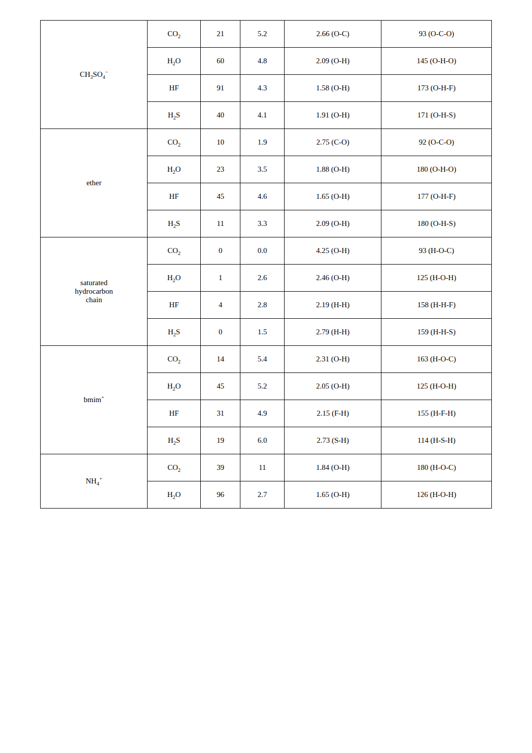| CH 3 SO 4 − | CO 2 | 21 | 5.2 | 2.66 (O-C) | 93 (O-C-O) |
| H 2 O | 60 | 4.8 | 2.09 (O-H) | 145 (O-H-O) |
| HF | 91 | 4.3 | 1.58 (O-H) | 173 (O-H-F) |
| H 2 S | 40 | 4.1 | 1.91 (O-H) | 171 (O-H-S) |
| ether | CO 2 | 10 | 1.9 | 2.75 (C-O) | 92 (O-C-O) |
| H 2 O | 23 | 3.5 | 1.88 (O-H) | 180 (O-H-O) |
| HF | 45 | 4.6 | 1.65 (O-H) | 177 (O-H-F) |
| H 2 S | 11 | 3.3 | 2.09 (O-H) | 180 (O-H-S) |
| saturated hydrocarbon chain | CO 2 | 0 | 0.0 | 4.25 (O-H) | 93 (H-O-C) |
| H 2 O | 1 | 2.6 | 2.46 (O-H) | 125 (H-O-H) |
| HF | 4 | 2.8 | 2.19 (H-H) | 158 (H-H-F) |
| H 2 S | 0 | 1.5 | 2.79 (H-H) | 159 (H-H-S) |
| bmim + | CO 2 | 14 | 5.4 | 2.31 (O-H) | 163 (H-O-C) |
| H 2 O | 45 | 5.2 | 2.05 (O-H) | 125 (H-O-H) |
| HF | 31 | 4.9 | 2.15 (F-H) | 155 (H-F-H) |
| H 2 S | 19 | 6.0 | 2.73 (S-H) | 114 (H-S-H) |
| NH 4 + | CO 2 | 39 | 11 | 1.84 (O-H) | 180 (H-O-C) |
| H 2 O | 96 | 2.7 | 1.65 (O-H) | 126 (H-O-H) |